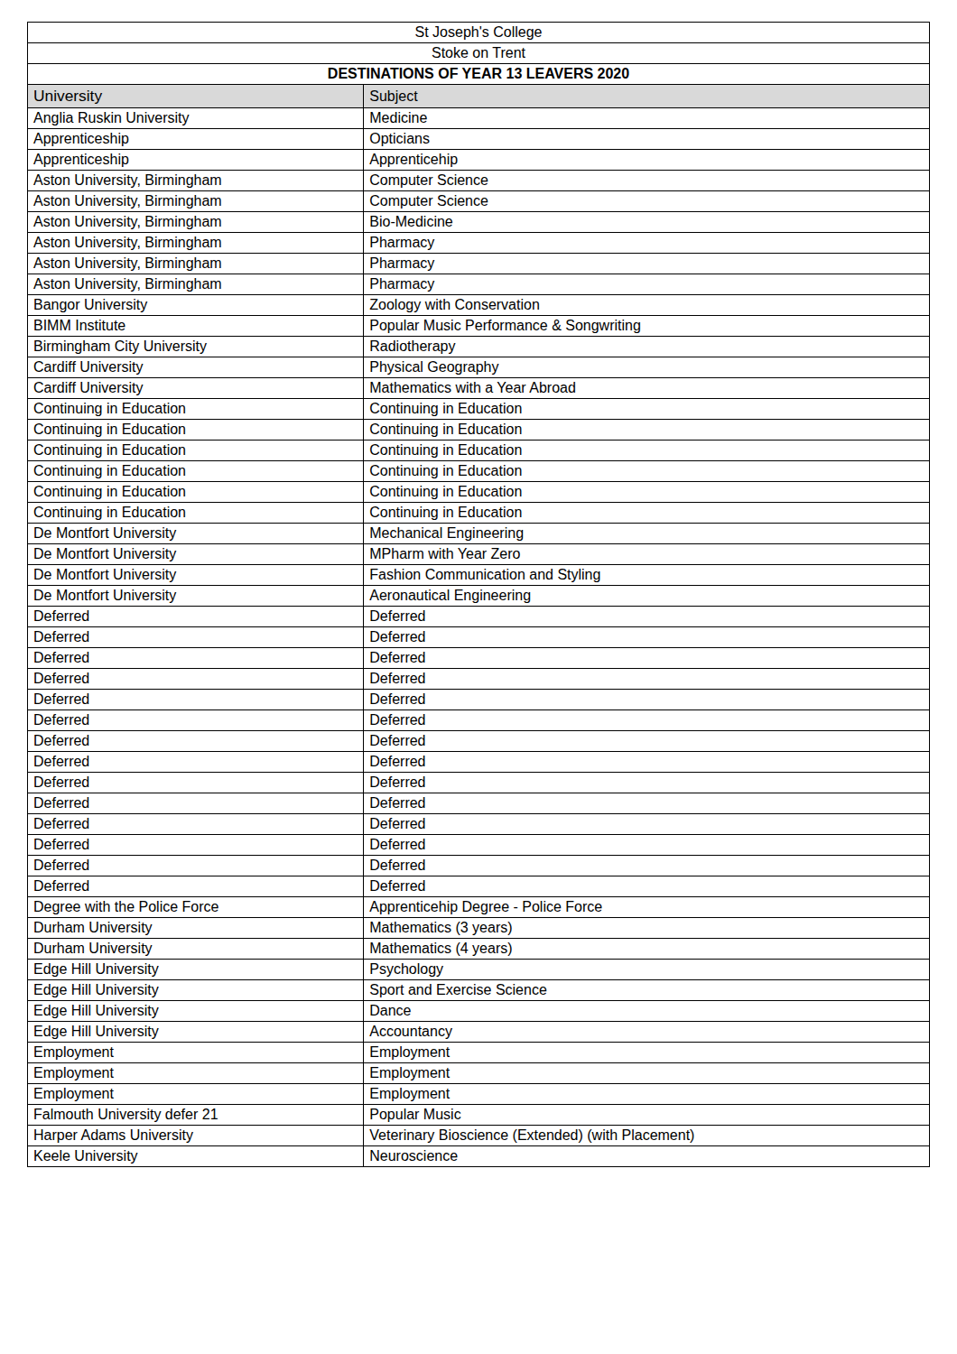| St Joseph's College |
| Stoke on Trent |
| DESTINATIONS OF YEAR 13 LEAVERS 2020 |
| University | Subject |
| Anglia Ruskin University | Medicine |
| Apprenticeship | Opticians |
| Apprenticeship | Apprenticehip |
| Aston University, Birmingham | Computer Science |
| Aston University, Birmingham | Computer Science |
| Aston University, Birmingham | Bio-Medicine |
| Aston University, Birmingham | Pharmacy |
| Aston University, Birmingham | Pharmacy |
| Aston University, Birmingham | Pharmacy |
| Bangor University | Zoology with Conservation |
| BIMM Institute | Popular Music Performance & Songwriting |
| Birmingham City University | Radiotherapy |
| Cardiff University | Physical Geography |
| Cardiff University | Mathematics with a Year Abroad |
| Continuing in Education | Continuing in Education |
| Continuing in Education | Continuing in Education |
| Continuing in Education | Continuing in Education |
| Continuing in Education | Continuing in Education |
| Continuing in Education | Continuing in Education |
| Continuing in Education | Continuing in Education |
| De Montfort University | Mechanical Engineering |
| De Montfort University | MPharm with Year Zero |
| De Montfort University | Fashion Communication and Styling |
| De Montfort University | Aeronautical Engineering |
| Deferred | Deferred |
| Deferred | Deferred |
| Deferred | Deferred |
| Deferred | Deferred |
| Deferred | Deferred |
| Deferred | Deferred |
| Deferred | Deferred |
| Deferred | Deferred |
| Deferred | Deferred |
| Deferred | Deferred |
| Deferred | Deferred |
| Deferred | Deferred |
| Deferred | Deferred |
| Deferred | Deferred |
| Degree with the Police Force | Apprenticehip Degree - Police Force |
| Durham University | Mathematics (3 years) |
| Durham University | Mathematics (4 years) |
| Edge Hill University | Psychology |
| Edge Hill University | Sport and Exercise Science |
| Edge Hill University | Dance |
| Edge Hill University | Accountancy |
| Employment | Employment |
| Employment | Employment |
| Employment | Employment |
| Falmouth University defer 21 | Popular Music |
| Harper Adams University | Veterinary Bioscience (Extended) (with Placement) |
| Keele University | Neuroscience |